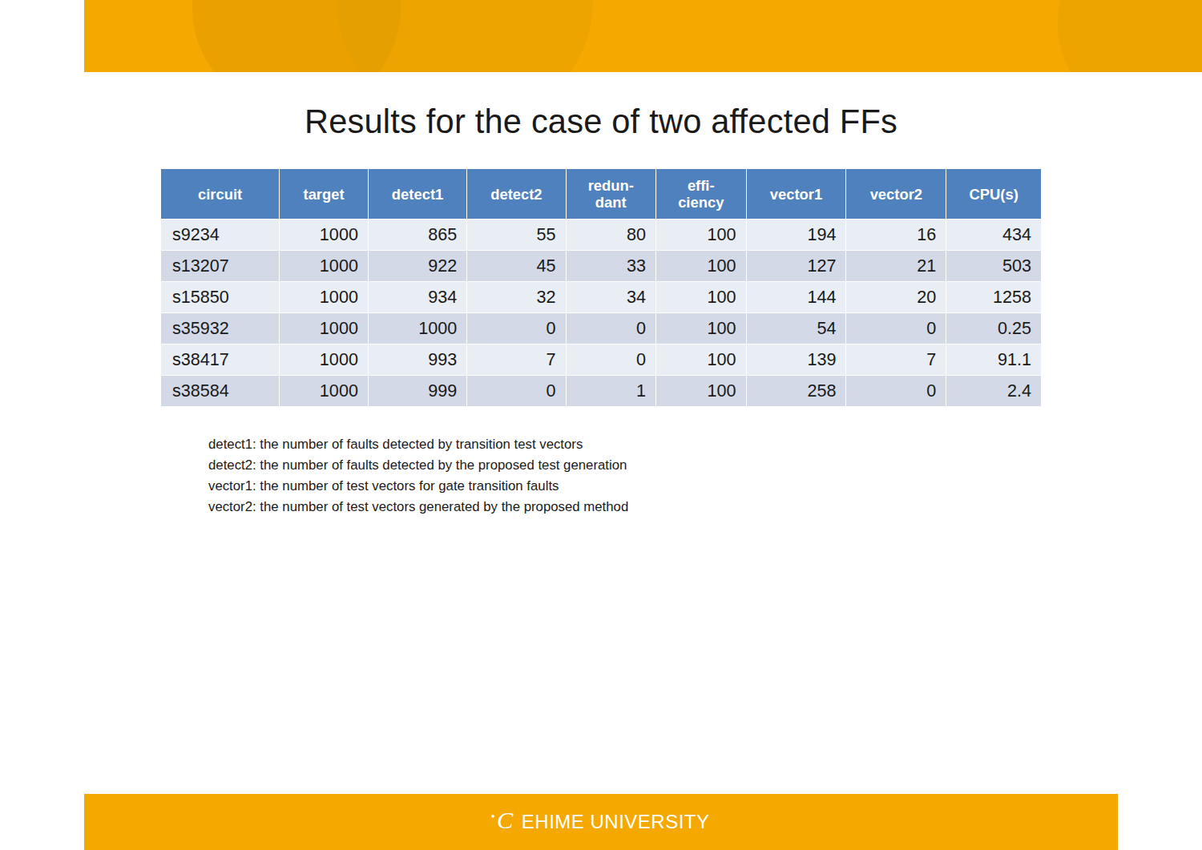Results for the case of two affected FFs
| circuit | target | detect1 | detect2 | redun- dant | effi- ciency | vector1 | vector2 | CPU(s) |
| --- | --- | --- | --- | --- | --- | --- | --- | --- |
| s9234 | 1000 | 865 | 55 | 80 | 100 | 194 | 16 | 434 |
| s13207 | 1000 | 922 | 45 | 33 | 100 | 127 | 21 | 503 |
| s15850 | 1000 | 934 | 32 | 34 | 100 | 144 | 20 | 1258 |
| s35932 | 1000 | 1000 | 0 | 0 | 100 | 54 | 0 | 0.25 |
| s38417 | 1000 | 993 | 7 | 0 | 100 | 139 | 7 | 91.1 |
| s38584 | 1000 | 999 | 0 | 1 | 100 | 258 | 0 | 2.4 |
detect1: the number of faults detected by transition test vectors
detect2: the number of faults detected by the proposed test generation
vector1: the number of test vectors for gate transition faults
vector2: the number of test vectors generated by the proposed method
C EHIME UNIVERSITY